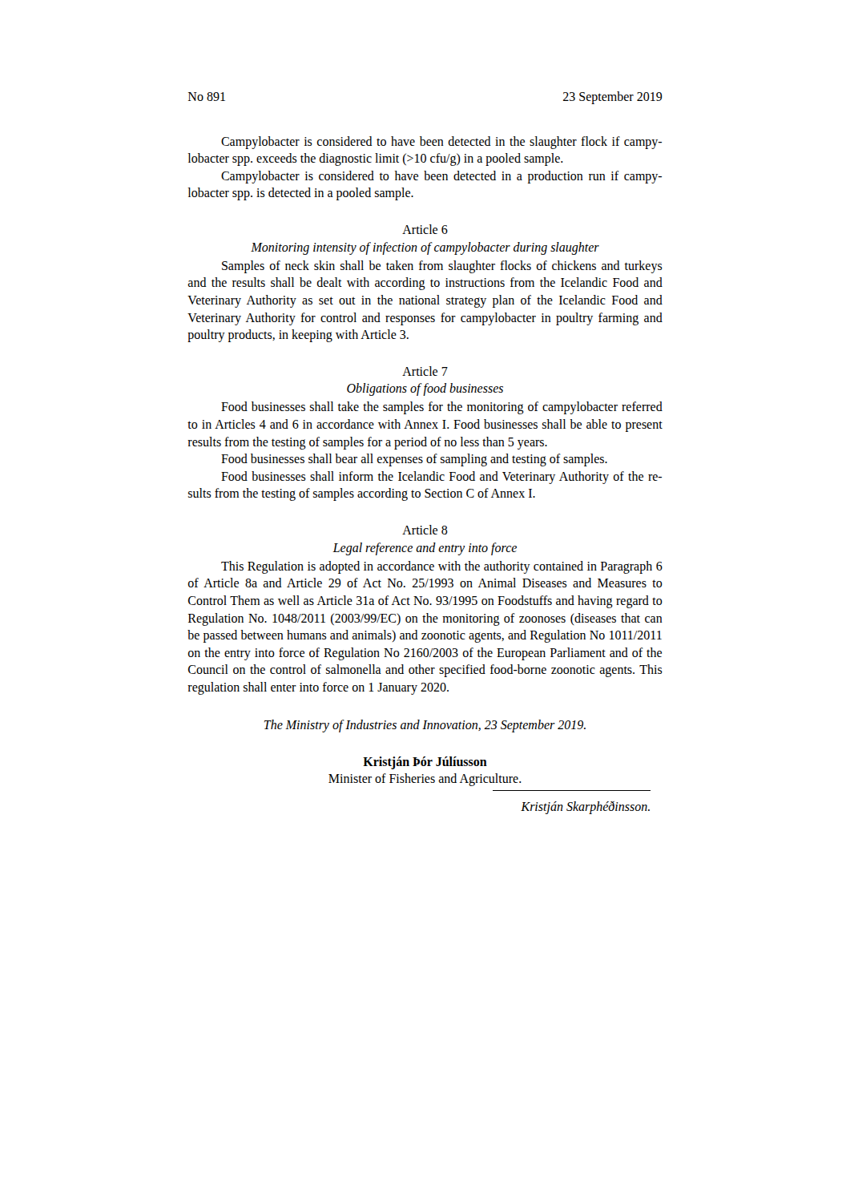No 891
23 September 2019
Campylobacter is considered to have been detected in the slaughter flock if campylobacter spp. exceeds the diagnostic limit (>10 cfu/g) in a pooled sample.
Campylobacter is considered to have been detected in a production run if campylobacter spp. is detected in a pooled sample.
Article 6
Monitoring intensity of infection of campylobacter during slaughter
Samples of neck skin shall be taken from slaughter flocks of chickens and turkeys and the results shall be dealt with according to instructions from the Icelandic Food and Veterinary Authority as set out in the national strategy plan of the Icelandic Food and Veterinary Authority for control and responses for campylobacter in poultry farming and poultry products, in keeping with Article 3.
Article 7
Obligations of food businesses
Food businesses shall take the samples for the monitoring of campylobacter referred to in Articles 4 and 6 in accordance with Annex I. Food businesses shall be able to present results from the testing of samples for a period of no less than 5 years.
Food businesses shall bear all expenses of sampling and testing of samples.
Food businesses shall inform the Icelandic Food and Veterinary Authority of the results from the testing of samples according to Section C of Annex I.
Article 8
Legal reference and entry into force
This Regulation is adopted in accordance with the authority contained in Paragraph 6 of Article 8a and Article 29 of Act No. 25/1993 on Animal Diseases and Measures to Control Them as well as Article 31a of Act No. 93/1995 on Foodstuffs and having regard to Regulation No. 1048/2011 (2003/99/EC) on the monitoring of zoonoses (diseases that can be passed between humans and animals) and zoonotic agents, and Regulation No 1011/2011 on the entry into force of Regulation No 2160/2003 of the European Parliament and of the Council on the control of salmonella and other specified food-borne zoonotic agents. This regulation shall enter into force on 1 January 2020.
The Ministry of Industries and Innovation, 23 September 2019.
Kristján Þór Júlíusson
Minister of Fisheries and Agriculture.
Kristján Skarphéðinsson.